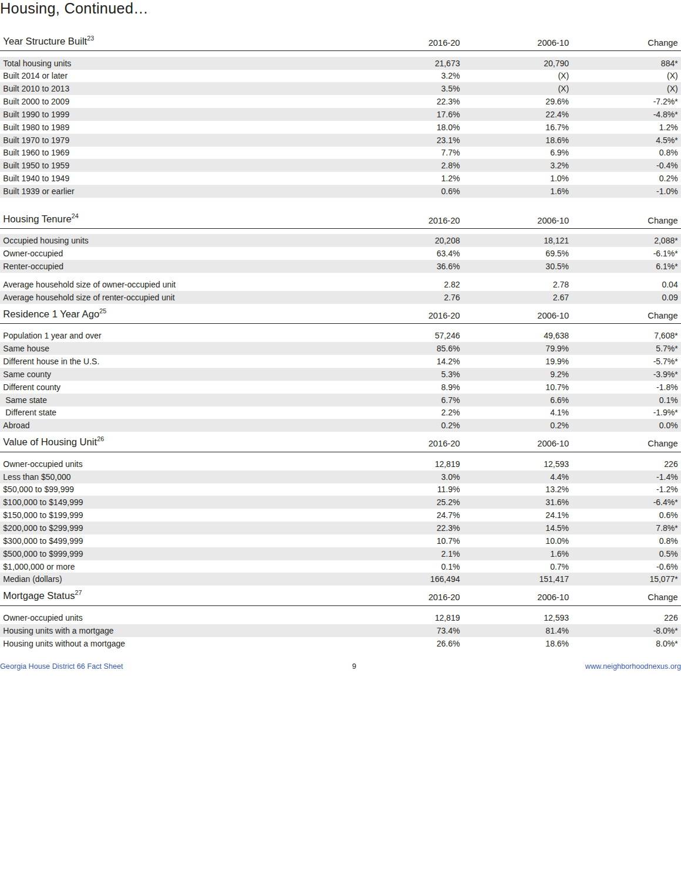Housing, Continued…
| Year Structure Built 23 | 2016-20 | 2006-10 | Change |
| --- | --- | --- | --- |
| Total housing units | 21,673 | 20,790 | 884* |
| Built 2014 or later | 3.2% | (X) | (X) |
| Built 2010 to 2013 | 3.5% | (X) | (X) |
| Built 2000 to 2009 | 22.3% | 29.6% | -7.2%* |
| Built 1990 to 1999 | 17.6% | 22.4% | -4.8%* |
| Built 1980 to 1989 | 18.0% | 16.7% | 1.2% |
| Built 1970 to 1979 | 23.1% | 18.6% | 4.5%* |
| Built 1960 to 1969 | 7.7% | 6.9% | 0.8% |
| Built 1950 to 1959 | 2.8% | 3.2% | -0.4% |
| Built 1940 to 1949 | 1.2% | 1.0% | 0.2% |
| Built 1939 or earlier | 0.6% | 1.6% | -1.0% |
| Housing Tenure 24 | 2016-20 | 2006-10 | Change |
| Occupied housing units | 20,208 | 18,121 | 2,088* |
| Owner-occupied | 63.4% | 69.5% | -6.1%* |
| Renter-occupied | 36.6% | 30.5% | 6.1%* |
| Average household size of owner-occupied unit | 2.82 | 2.78 | 0.04 |
| Average household size of renter-occupied unit | 2.76 | 2.67 | 0.09 |
| Residence 1 Year Ago 25 | 2016-20 | 2006-10 | Change |
| Population 1 year and over | 57,246 | 49,638 | 7,608* |
| Same house | 85.6% | 79.9% | 5.7%* |
| Different house in the U.S. | 14.2% | 19.9% | -5.7%* |
| Same county | 5.3% | 9.2% | -3.9%* |
| Different county | 8.9% | 10.7% | -1.8% |
| Same state | 6.7% | 6.6% | 0.1% |
| Different state | 2.2% | 4.1% | -1.9%* |
| Abroad | 0.2% | 0.2% | 0.0% |
| Value of Housing Unit 26 | 2016-20 | 2006-10 | Change |
| Owner-occupied units | 12,819 | 12,593 | 226 |
| Less than $50,000 | 3.0% | 4.4% | -1.4% |
| $50,000 to $99,999 | 11.9% | 13.2% | -1.2% |
| $100,000 to $149,999 | 25.2% | 31.6% | -6.4%* |
| $150,000 to $199,999 | 24.7% | 24.1% | 0.6% |
| $200,000 to $299,999 | 22.3% | 14.5% | 7.8%* |
| $300,000 to $499,999 | 10.7% | 10.0% | 0.8% |
| $500,000 to $999,999 | 2.1% | 1.6% | 0.5% |
| $1,000,000 or more | 0.1% | 0.7% | -0.6% |
| Median (dollars) | 166,494 | 151,417 | 15,077* |
| Mortgage Status 27 | 2016-20 | 2006-10 | Change |
| Owner-occupied units | 12,819 | 12,593 | 226 |
| Housing units with a mortgage | 73.4% | 81.4% | -8.0%* |
| Housing units without a mortgage | 26.6% | 18.6% | 8.0%* |
Georgia House District 66 Fact Sheet
9
www.neighborhoodnexus.org